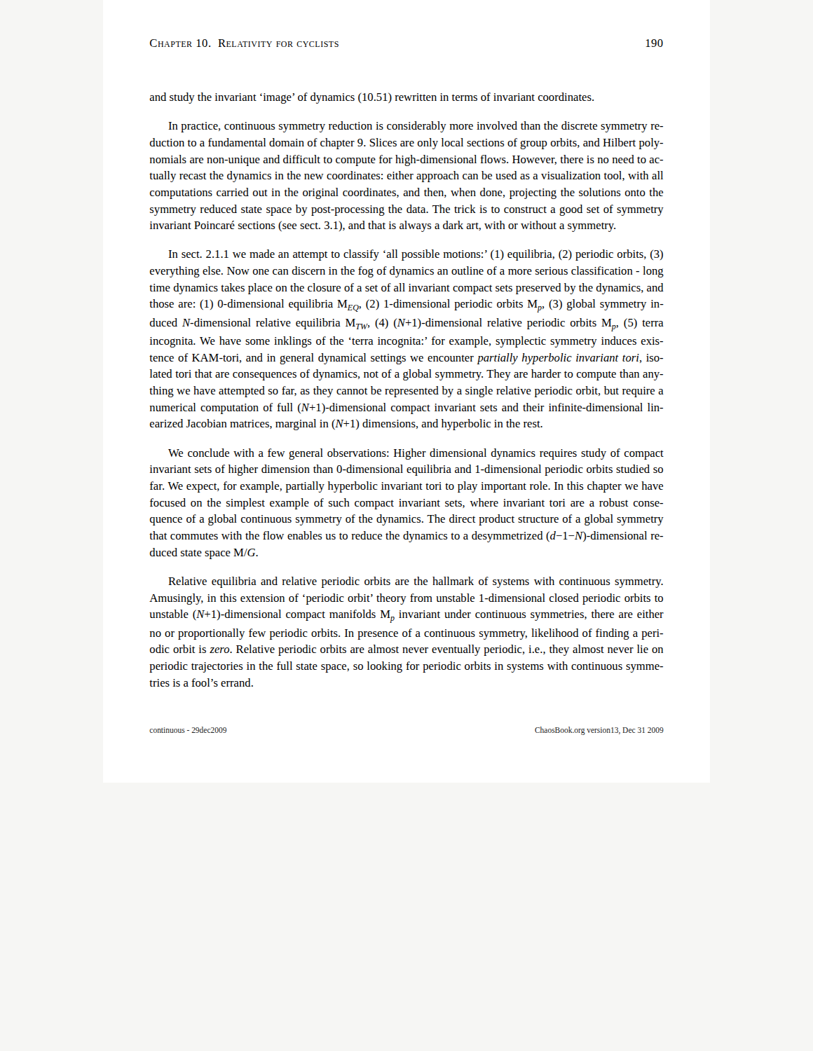Chapter 10. Relativity for cyclists 190
and study the invariant ‘image’ of dynamics (10.51) rewritten in terms of invariant coordinates.
In practice, continuous symmetry reduction is considerably more involved than the discrete symmetry reduction to a fundamental domain of chapter 9. Slices are only local sections of group orbits, and Hilbert polynomials are non-unique and difficult to compute for high-dimensional flows. However, there is no need to actually recast the dynamics in the new coordinates: either approach can be used as a visualization tool, with all computations carried out in the original coordinates, and then, when done, projecting the solutions onto the symmetry reduced state space by post-processing the data. The trick is to construct a good set of symmetry invariant Poincaré sections (see sect. 3.1), and that is always a dark art, with or without a symmetry.
In sect. 2.1.1 we made an attempt to classify ‘all possible motions:’ (1) equilibria, (2) periodic orbits, (3) everything else. Now one can discern in the fog of dynamics an outline of a more serious classification - long time dynamics takes place on the closure of a set of all invariant compact sets preserved by the dynamics, and those are: (1) 0-dimensional equilibria MEQ, (2) 1-dimensional periodic orbits Mp, (3) global symmetry induced N-dimensional relative equilibria MTW, (4) (N+1)-dimensional relative periodic orbits Mp, (5) terra incognita. We have some inklings of the ‘terra incognita:’ for example, symplectic symmetry induces existence of KAM-tori, and in general dynamical settings we encounter partially hyperbolic invariant tori, isolated tori that are consequences of dynamics, not of a global symmetry. They are harder to compute than anything we have attempted so far, as they cannot be represented by a single relative periodic orbit, but require a numerical computation of full (N+1)-dimensional compact invariant sets and their infinite-dimensional linearized Jacobian matrices, marginal in (N+1) dimensions, and hyperbolic in the rest.
We conclude with a few general observations: Higher dimensional dynamics requires study of compact invariant sets of higher dimension than 0-dimensional equilibria and 1-dimensional periodic orbits studied so far. We expect, for example, partially hyperbolic invariant tori to play important role. In this chapter we have focused on the simplest example of such compact invariant sets, where invariant tori are a robust consequence of a global continuous symmetry of the dynamics. The direct product structure of a global symmetry that commutes with the flow enables us to reduce the dynamics to a desymmetrized (d−1−N)-dimensional reduced state space M/G.
Relative equilibria and relative periodic orbits are the hallmark of systems with continuous symmetry. Amusingly, in this extension of ‘periodic orbit’ theory from unstable 1-dimensional closed periodic orbits to unstable (N+1)-dimensional compact manifolds Mp invariant under continuous symmetries, there are either no or proportionally few periodic orbits. In presence of a continuous symmetry, likelihood of finding a periodic orbit is zero. Relative periodic orbits are almost never eventually periodic, i.e., they almost never lie on periodic trajectories in the full state space, so looking for periodic orbits in systems with continuous symmetries is a fool’s errand.
continuous - 29dec2009 ChaosBook.org version13, Dec 31 2009